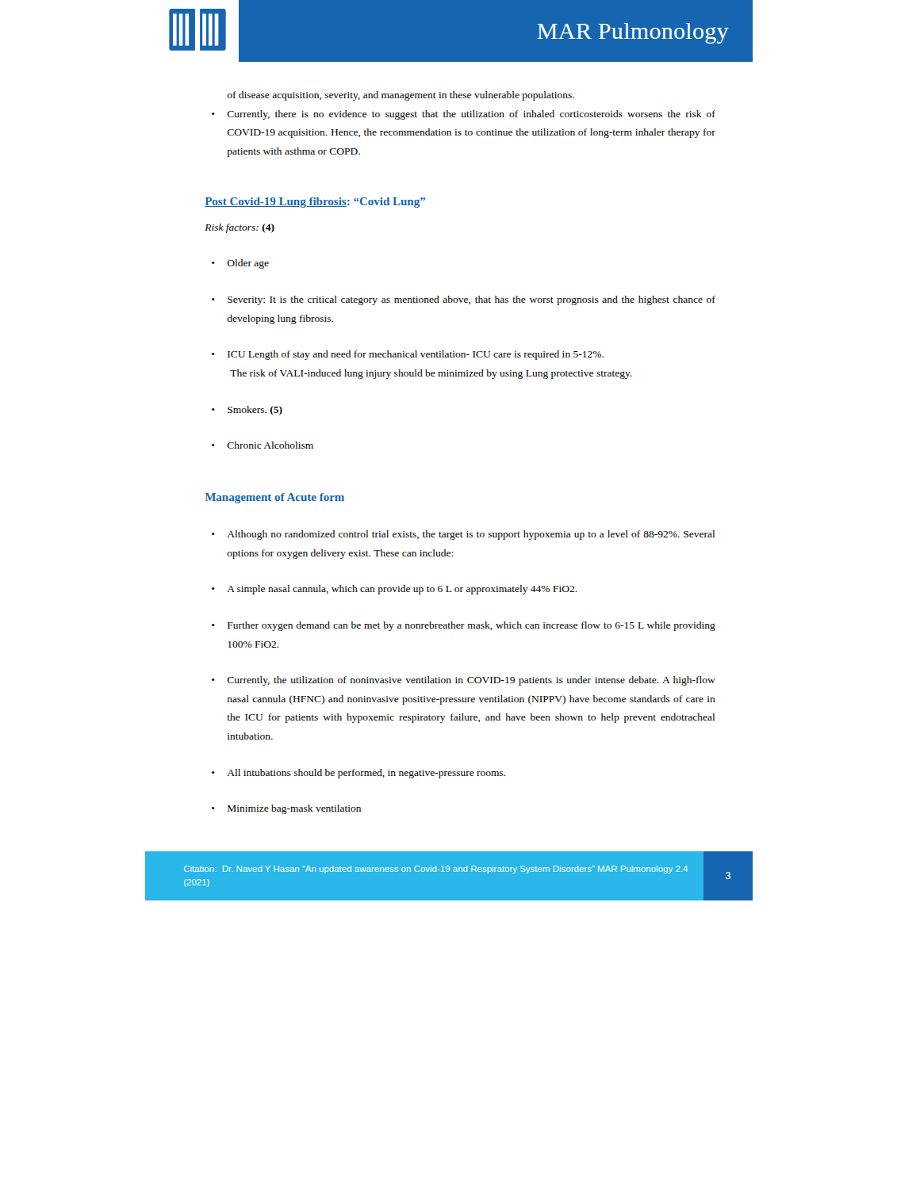MAR Pulmonology
of disease acquisition, severity, and management in these vulnerable populations.
Currently, there is no evidence to suggest that the utilization of inhaled corticosteroids worsens the risk of COVID-19 acquisition. Hence, the recommendation is to continue the utilization of long-term inhaler therapy for patients with asthma or COPD.
Post Covid-19 Lung fibrosis: “Covid Lung”
Risk factors: (4)
Older age
Severity: It is the critical category as mentioned above, that has the worst prognosis and the highest chance of developing lung fibrosis.
ICU Length of stay and need for mechanical ventilation- ICU care is required in 5-12%.The risk of VALI-induced lung injury should be minimized by using Lung protective strategy.
Smokers. (5)
Chronic Alcoholism
Management of Acute form
Although no randomized control trial exists, the target is to support hypoxemia up to a level of 88-92%. Several options for oxygen delivery exist. These can include:
A simple nasal cannula, which can provide up to 6 L or approximately 44% FiO2.
Further oxygen demand can be met by a nonrebreather mask, which can increase flow to 6-15 L while providing 100% FiO2.
Currently, the utilization of noninvasive ventilation in COVID-19 patients is under intense debate. A high-flow nasal cannula (HFNC) and noninvasive positive-pressure ventilation (NIPPV) have become standards of care in the ICU for patients with hypoxemic respiratory failure, and have been shown to help prevent endotracheal intubation.
All intubations should be performed, in negative-pressure rooms.
Minimize bag-mask ventilation
Citation: Dr. Naved Y Hasan “An updated awareness on Covid-19 and Respiratory System Disorders” MAR Pulmonology 2.4 (2021)
3